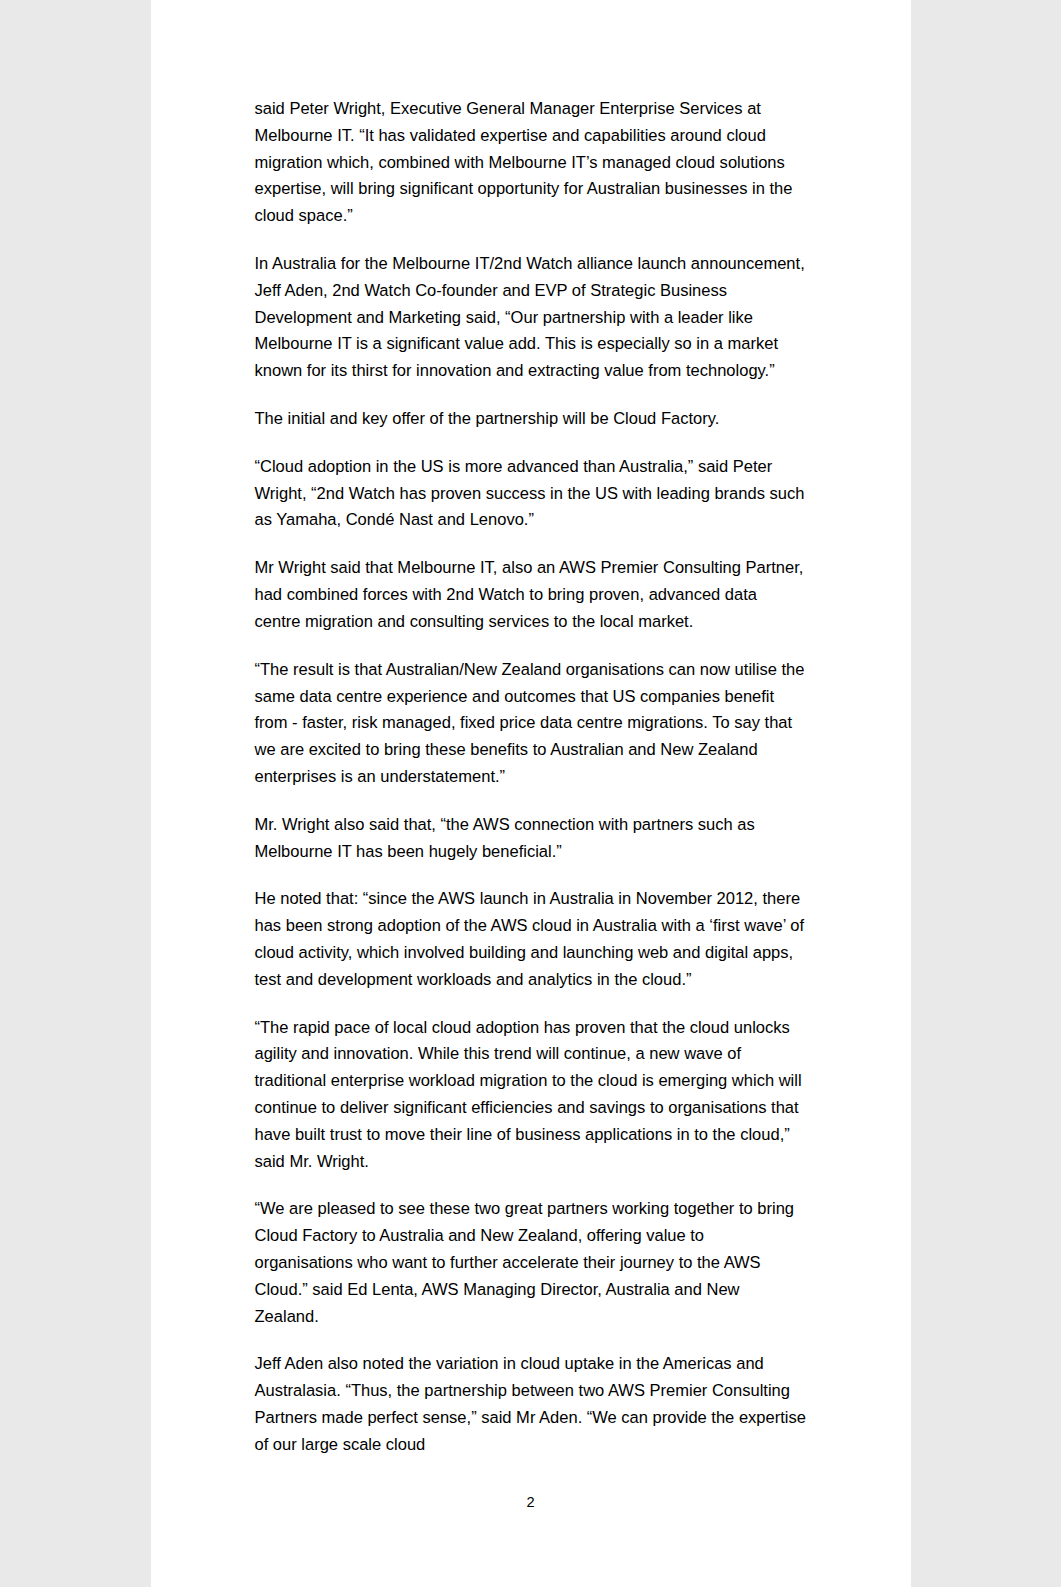said Peter Wright, Executive General Manager Enterprise Services at Melbourne IT. “It has validated expertise and capabilities around cloud migration which, combined with Melbourne IT’s managed cloud solutions expertise, will bring significant opportunity for Australian businesses in the cloud space.”
In Australia for the Melbourne IT/2nd Watch alliance launch announcement, Jeff Aden, 2nd Watch Co-founder and EVP of Strategic Business Development and Marketing said, “Our partnership with a leader like Melbourne IT is a significant value add. This is especially so in a market known for its thirst for innovation and extracting value from technology.”
The initial and key offer of the partnership will be Cloud Factory.
“Cloud adoption in the US is more advanced than Australia,” said Peter Wright, “2nd Watch has proven success in the US with leading brands such as Yamaha, Condé Nast and Lenovo.”
Mr Wright said that Melbourne IT, also an AWS Premier Consulting Partner, had combined forces with 2nd Watch to bring proven, advanced data centre migration and consulting services to the local market.
“The result is that Australian/New Zealand organisations can now utilise the same data centre experience and outcomes that US companies benefit from - faster, risk managed, fixed price data centre migrations. To say that we are excited to bring these benefits to Australian and New Zealand enterprises is an understatement.”
Mr. Wright also said that, “the AWS connection with partners such as Melbourne IT has been hugely beneficial.”
He noted that: “since the AWS launch in Australia in November 2012, there has been strong adoption of the AWS cloud in Australia with a ‘first wave’ of cloud activity, which involved building and launching web and digital apps, test and development workloads and analytics in the cloud.”
“The rapid pace of local cloud adoption has proven that the cloud unlocks agility and innovation. While this trend will continue, a new wave of traditional enterprise workload migration to the cloud is emerging which will continue to deliver significant efficiencies and savings to organisations that have built trust to move their line of business applications in to the cloud,” said Mr. Wright.
“We are pleased to see these two great partners working together to bring Cloud Factory to Australia and New Zealand, offering value to organisations who want to further accelerate their journey to the AWS Cloud.” said Ed Lenta, AWS Managing Director, Australia and New Zealand.
Jeff Aden also noted the variation in cloud uptake in the Americas and Australasia. “Thus, the partnership between two AWS Premier Consulting Partners made perfect sense,” said Mr Aden. “We can provide the expertise of our large scale cloud
2